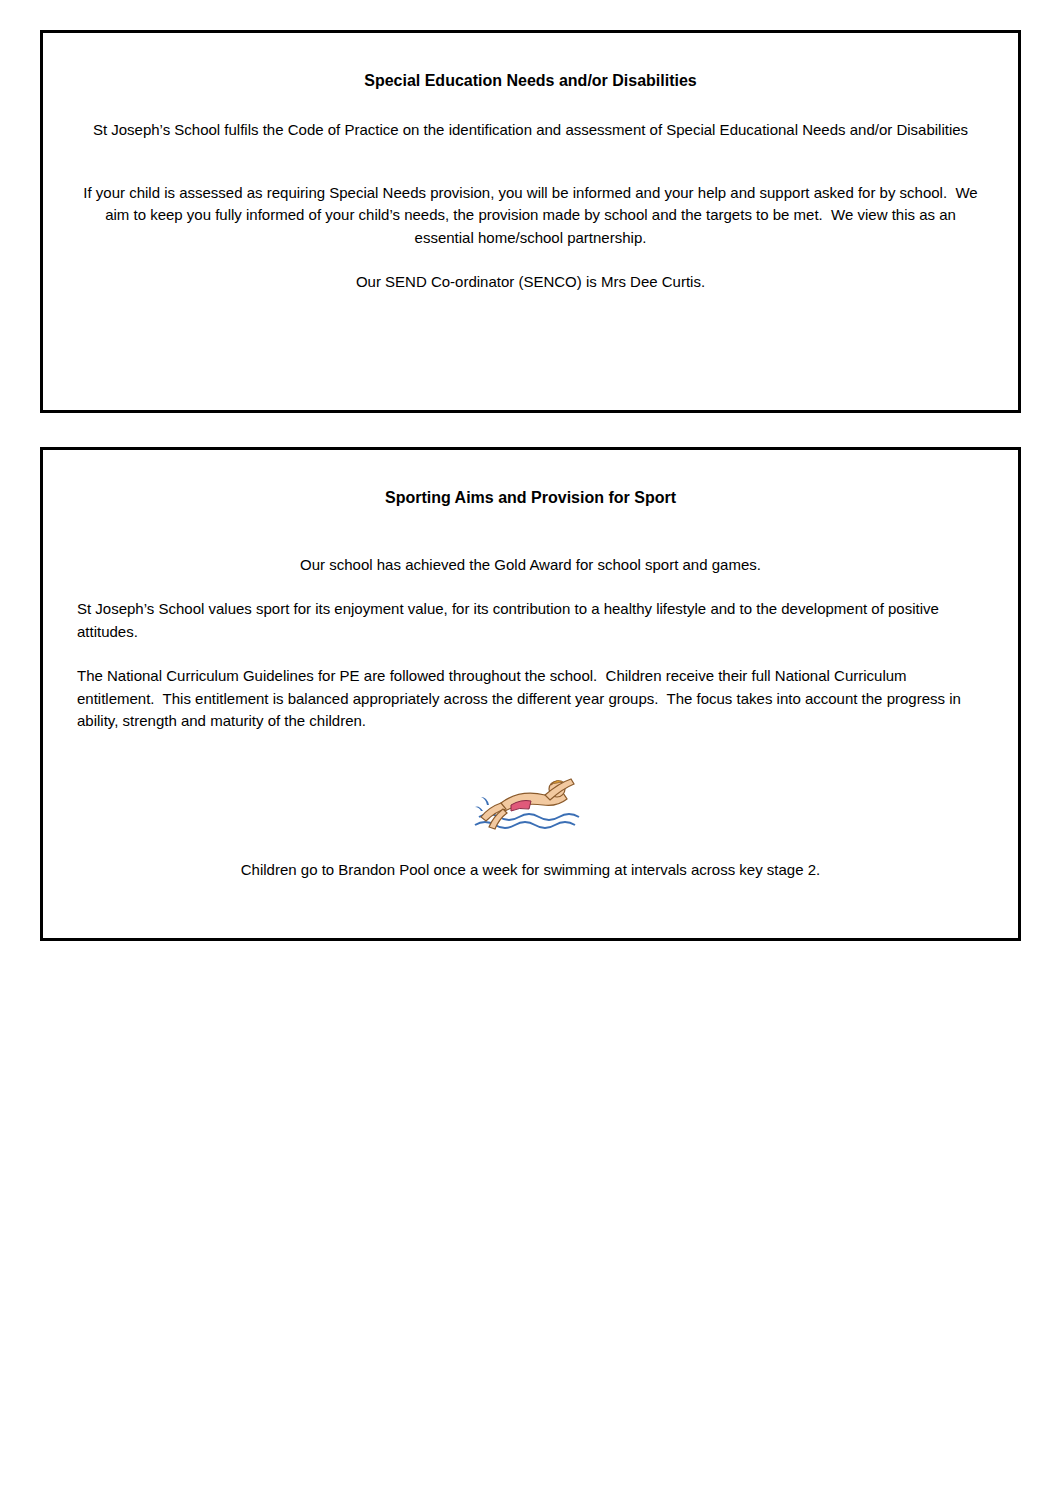Special Education Needs and/or Disabilities
St Joseph’s School fulfils the Code of Practice on the identification and assessment of Special Educational Needs and/or Disabilities
If your child is assessed as requiring Special Needs provision, you will be informed and your help and support asked for by school. We aim to keep you fully informed of your child’s needs, the provision made by school and the targets to be met. We view this as an essential home/school partnership.
Our SEND Co-ordinator (SENCO) is Mrs Dee Curtis.
Sporting Aims and Provision for Sport
Our school has achieved the Gold Award for school sport and games.
St Joseph’s School values sport for its enjoyment value, for its contribution to a healthy lifestyle and to the development of positive attitudes.
The National Curriculum Guidelines for PE are followed throughout the school. Children receive their full National Curriculum entitlement. This entitlement is balanced appropriately across the different year groups. The focus takes into account the progress in ability, strength and maturity of the children.
Children go to Brandon Pool once a week for swimming at intervals across key stage 2.